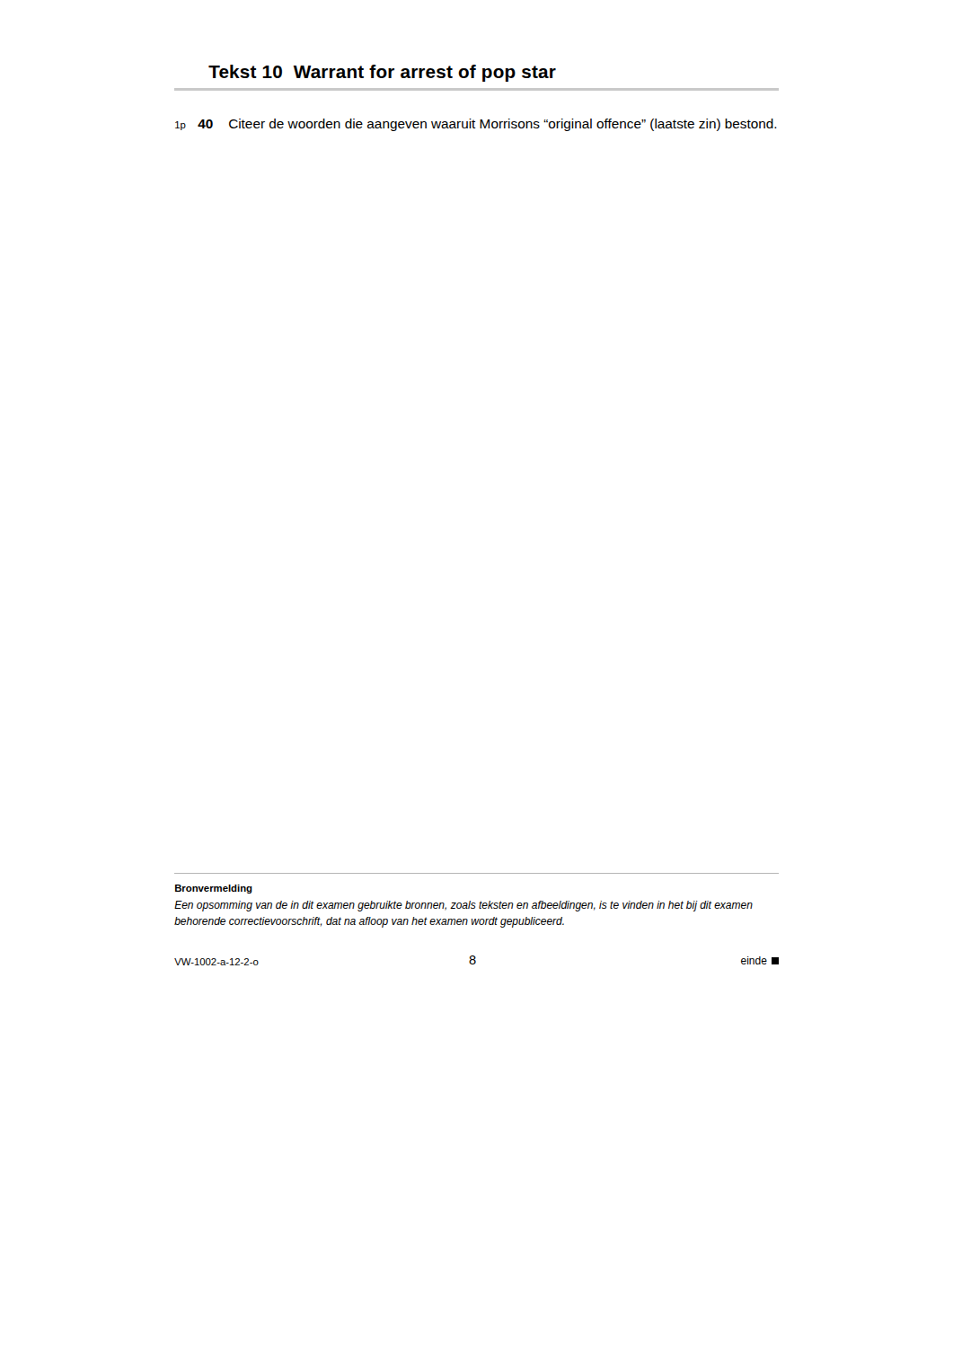Tekst 10 Warrant for arrest of pop star
1p
40
Citeer de woorden die aangeven waaruit Morrisons “original offence” (laatste zin) bestond.
Bronvermelding
Een opsomming van de in dit examen gebruikte bronnen, zoals teksten en afbeeldingen, is te vinden in het bij dit examen behorende correctievoorschrift, dat na afloop van het examen wordt gepubliceerd.
VW-1002-a-12-2-o
8
einde